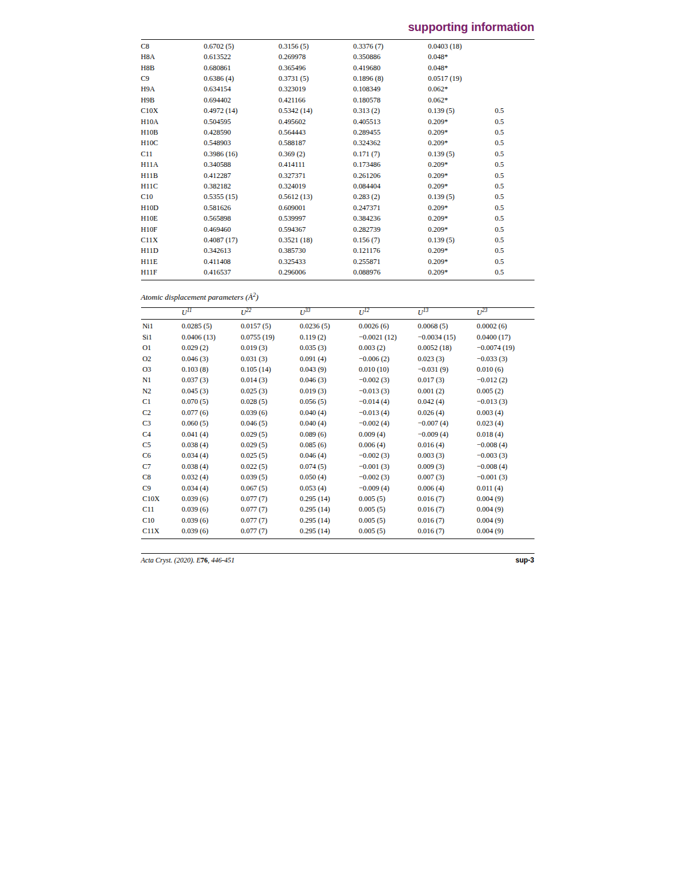supporting information
| C8 | 0.6702 (5) | 0.3156 (5) | 0.3376 (7) | 0.0403 (18) | |
| H8A | 0.613522 | 0.269978 | 0.350886 | 0.048* | |
| H8B | 0.680861 | 0.365496 | 0.419680 | 0.048* | |
| C9 | 0.6386 (4) | 0.3731 (5) | 0.1896 (8) | 0.0517 (19) | |
| H9A | 0.634154 | 0.323019 | 0.108349 | 0.062* | |
| H9B | 0.694402 | 0.421166 | 0.180578 | 0.062* | |
| C10X | 0.4972 (14) | 0.5342 (14) | 0.313 (2) | 0.139 (5) | 0.5 |
| H10A | 0.504595 | 0.495602 | 0.405513 | 0.209* | 0.5 |
| H10B | 0.428590 | 0.564443 | 0.289455 | 0.209* | 0.5 |
| H10C | 0.548903 | 0.588187 | 0.324362 | 0.209* | 0.5 |
| C11 | 0.3986 (16) | 0.369 (2) | 0.171 (7) | 0.139 (5) | 0.5 |
| H11A | 0.340588 | 0.414111 | 0.173486 | 0.209* | 0.5 |
| H11B | 0.412287 | 0.327371 | 0.261206 | 0.209* | 0.5 |
| H11C | 0.382182 | 0.324019 | 0.084404 | 0.209* | 0.5 |
| C10 | 0.5355 (15) | 0.5612 (13) | 0.283 (2) | 0.139 (5) | 0.5 |
| H10D | 0.581626 | 0.609001 | 0.247371 | 0.209* | 0.5 |
| H10E | 0.565898 | 0.539997 | 0.384236 | 0.209* | 0.5 |
| H10F | 0.469460 | 0.594367 | 0.282739 | 0.209* | 0.5 |
| C11X | 0.4087 (17) | 0.3521 (18) | 0.156 (7) | 0.139 (5) | 0.5 |
| H11D | 0.342613 | 0.385730 | 0.121176 | 0.209* | 0.5 |
| H11E | 0.411408 | 0.325433 | 0.255871 | 0.209* | 0.5 |
| H11F | 0.416537 | 0.296006 | 0.088976 | 0.209* | 0.5 |
Atomic displacement parameters (Å2)
| | U 11 | U 22 | U 33 | U 12 | U 13 | U 23 |
| --- | --- | --- | --- | --- | --- | --- |
| Ni1 | 0.0285 (5) | 0.0157 (5) | 0.0236 (5) | 0.0026 (6) | 0.0068 (5) | 0.0002 (6) |
| Si1 | 0.0406 (13) | 0.0755 (19) | 0.119 (2) | −0.0021 (12) | −0.0034 (15) | 0.0400 (17) |
| O1 | 0.029 (2) | 0.019 (3) | 0.035 (3) | 0.003 (2) | 0.0052 (18) | −0.0074 (19) |
| O2 | 0.046 (3) | 0.031 (3) | 0.091 (4) | −0.006 (2) | 0.023 (3) | −0.033 (3) |
| O3 | 0.103 (8) | 0.105 (14) | 0.043 (9) | 0.010 (10) | −0.031 (9) | 0.010 (6) |
| N1 | 0.037 (3) | 0.014 (3) | 0.046 (3) | −0.002 (3) | 0.017 (3) | −0.012 (2) |
| N2 | 0.045 (3) | 0.025 (3) | 0.019 (3) | −0.013 (3) | 0.001 (2) | 0.005 (2) |
| C1 | 0.070 (5) | 0.028 (5) | 0.056 (5) | −0.014 (4) | 0.042 (4) | −0.013 (3) |
| C2 | 0.077 (6) | 0.039 (6) | 0.040 (4) | −0.013 (4) | 0.026 (4) | 0.003 (4) |
| C3 | 0.060 (5) | 0.046 (5) | 0.040 (4) | −0.002 (4) | −0.007 (4) | 0.023 (4) |
| C4 | 0.041 (4) | 0.029 (5) | 0.089 (6) | 0.009 (4) | −0.009 (4) | 0.018 (4) |
| C5 | 0.038 (4) | 0.029 (5) | 0.085 (6) | 0.006 (4) | 0.016 (4) | −0.008 (4) |
| C6 | 0.034 (4) | 0.025 (5) | 0.046 (4) | −0.002 (3) | 0.003 (3) | −0.003 (3) |
| C7 | 0.038 (4) | 0.022 (5) | 0.074 (5) | −0.001 (3) | 0.009 (3) | −0.008 (4) |
| C8 | 0.032 (4) | 0.039 (5) | 0.050 (4) | −0.002 (3) | 0.007 (3) | −0.001 (3) |
| C9 | 0.034 (4) | 0.067 (5) | 0.053 (4) | −0.009 (4) | 0.006 (4) | 0.011 (4) |
| C10X | 0.039 (6) | 0.077 (7) | 0.295 (14) | 0.005 (5) | 0.016 (7) | 0.004 (9) |
| C11 | 0.039 (6) | 0.077 (7) | 0.295 (14) | 0.005 (5) | 0.016 (7) | 0.004 (9) |
| C10 | 0.039 (6) | 0.077 (7) | 0.295 (14) | 0.005 (5) | 0.016 (7) | 0.004 (9) |
| C11X | 0.039 (6) | 0.077 (7) | 0.295 (14) | 0.005 (5) | 0.016 (7) | 0.004 (9) |
Acta Cryst. (2020). E76, 446-451
sup-3